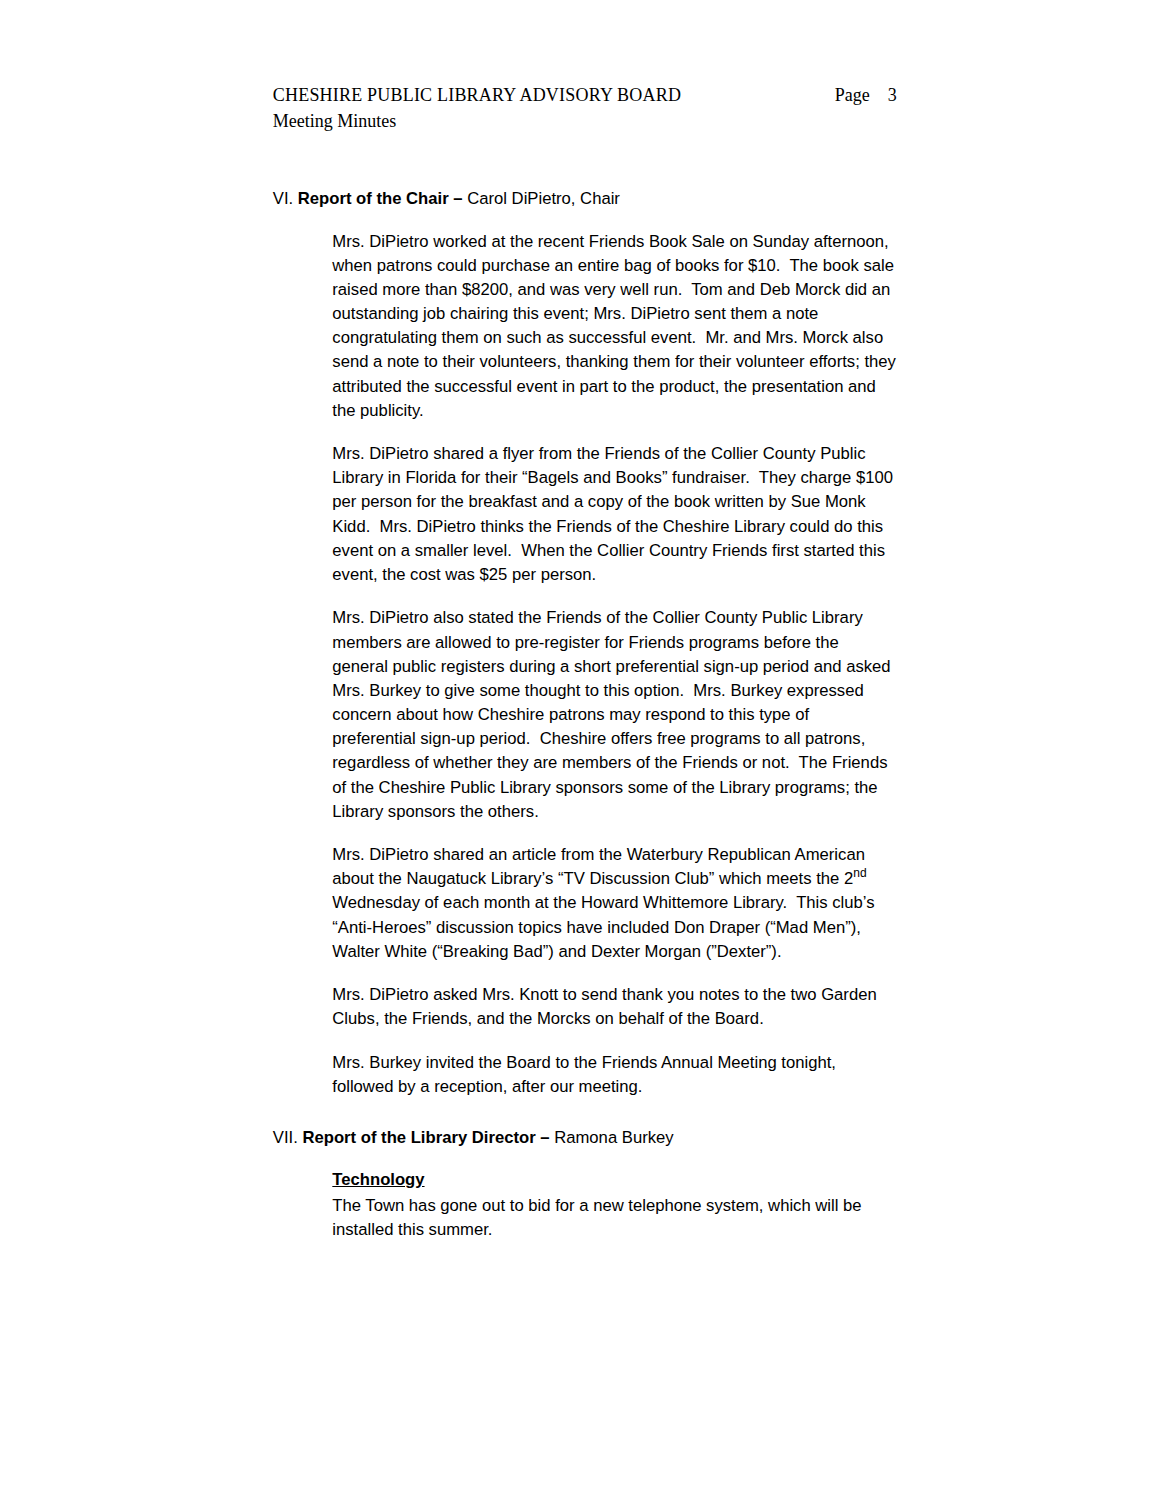Page 3
CHESHIRE PUBLIC LIBRARY ADVISORY BOARD
Meeting Minutes
VI. Report of the Chair – Carol DiPietro, Chair
Mrs. DiPietro worked at the recent Friends Book Sale on Sunday afternoon, when patrons could purchase an entire bag of books for $10. The book sale raised more than $8200, and was very well run. Tom and Deb Morck did an outstanding job chairing this event; Mrs. DiPietro sent them a note congratulating them on such as successful event. Mr. and Mrs. Morck also send a note to their volunteers, thanking them for their volunteer efforts; they attributed the successful event in part to the product, the presentation and the publicity.
Mrs. DiPietro shared a flyer from the Friends of the Collier County Public Library in Florida for their “Bagels and Books” fundraiser. They charge $100 per person for the breakfast and a copy of the book written by Sue Monk Kidd. Mrs. DiPietro thinks the Friends of the Cheshire Library could do this event on a smaller level. When the Collier Country Friends first started this event, the cost was $25 per person.
Mrs. DiPietro also stated the Friends of the Collier County Public Library members are allowed to pre-register for Friends programs before the general public registers during a short preferential sign-up period and asked Mrs. Burkey to give some thought to this option. Mrs. Burkey expressed concern about how Cheshire patrons may respond to this type of preferential sign-up period. Cheshire offers free programs to all patrons, regardless of whether they are members of the Friends or not. The Friends of the Cheshire Public Library sponsors some of the Library programs; the Library sponsors the others.
Mrs. DiPietro shared an article from the Waterbury Republican American about the Naugatuck Library’s “TV Discussion Club” which meets the 2nd Wednesday of each month at the Howard Whittemore Library. This club’s “Anti-Heroes” discussion topics have included Don Draper (“Mad Men”), Walter White (“Breaking Bad”) and Dexter Morgan (”Dexter”).
Mrs. DiPietro asked Mrs. Knott to send thank you notes to the two Garden Clubs, the Friends, and the Morcks on behalf of the Board.
Mrs. Burkey invited the Board to the Friends Annual Meeting tonight, followed by a reception, after our meeting.
VII. Report of the Library Director – Ramona Burkey
Technology
The Town has gone out to bid for a new telephone system, which will be installed this summer.